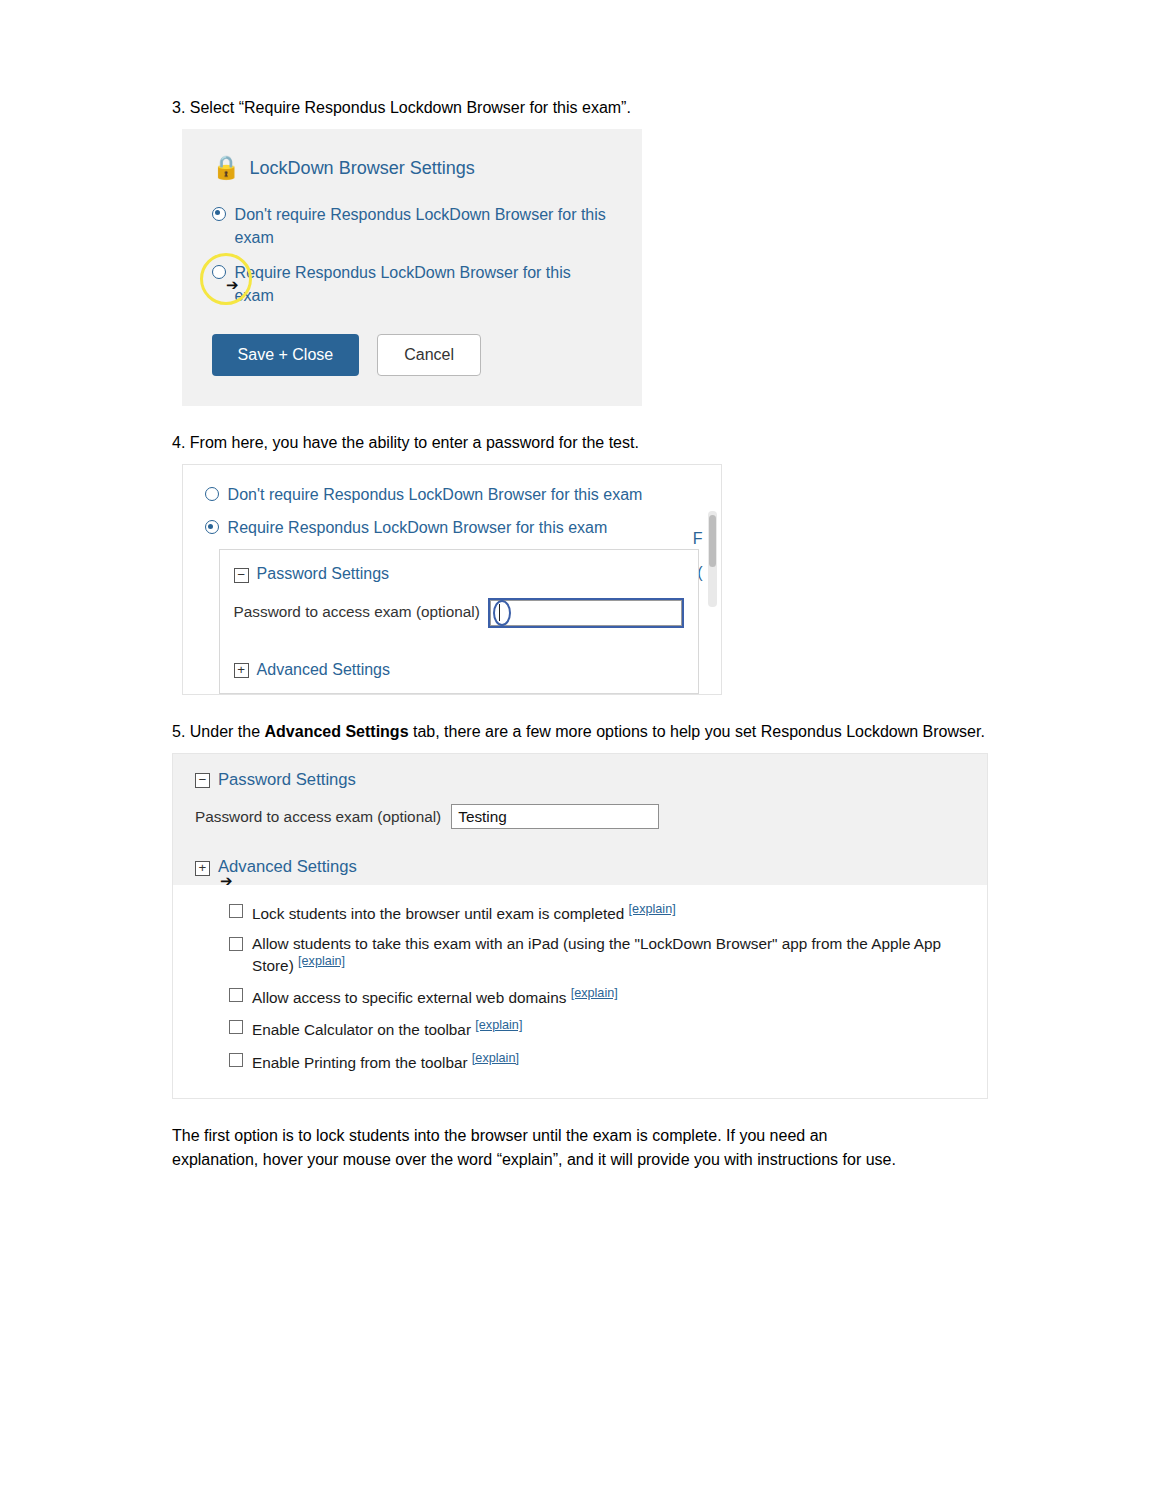3. Select “Require Respondus Lockdown Browser for this exam”.
🔒 LockDown Browser Settings
Don't require Respondus LockDown Browser for this exam
Require Respondus LockDown Browser for this exam ➔
Save + Close Cancel
4. From here, you have the ability to enter a password for the test.
F (
Don't require Respondus LockDown Browser for this exam
Require Respondus LockDown Browser for this exam
−Password Settings
Password to access exam (optional)
+Advanced Settings
5. Under the Advanced Settings tab, there are a few more options to help you set Respondus Lockdown Browser.
−Password Settings
Password to access exam (optional) Testing
+Advanced Settings➔
Lock students into the browser until exam is completed [explain]
Allow students to take this exam with an iPad (using the "LockDown Browser" app from the Apple App Store) [explain]
Allow access to specific external web domains [explain]
Enable Calculator on the toolbar [explain]
Enable Printing from the toolbar [explain]
The first option is to lock students into the browser until the exam is complete. If you need an
explanation, hover your mouse over the word “explain”, and it will provide you with instructions for use.